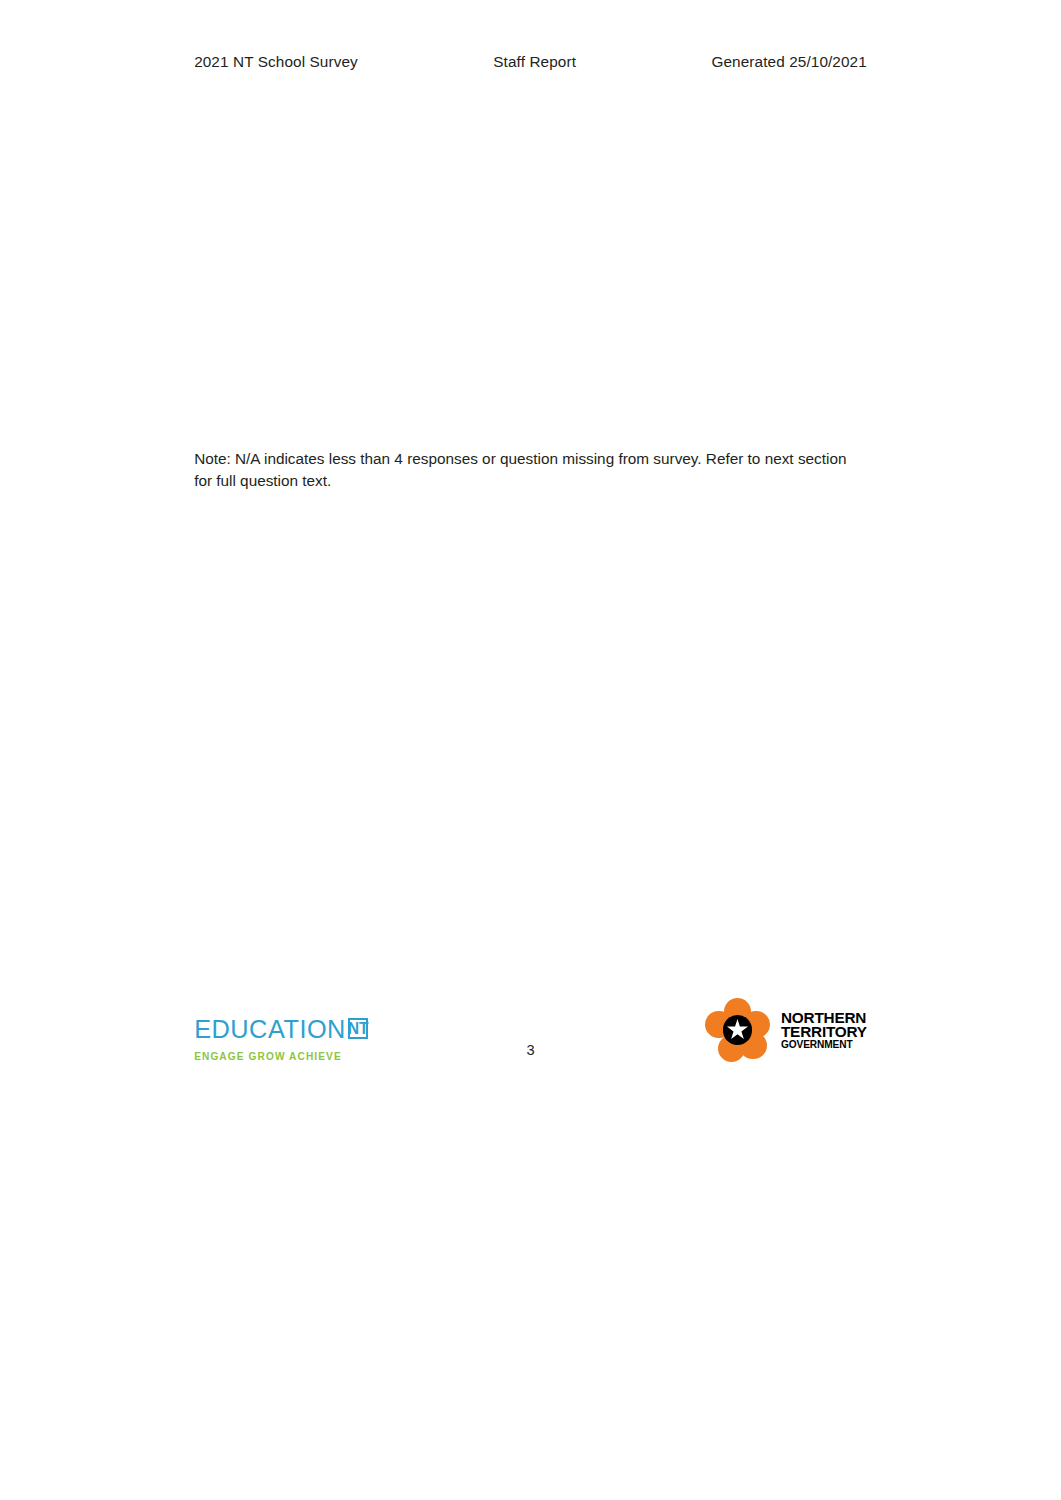2021 NT School Survey
Staff Report
Generated 25/10/2021
Note: N/A indicates less than 4 responses or question missing from survey. Refer to next section for full question text.
EDUCATIONNT
ENGAGE GROW ACHIEVE
3
Northern
Territory
Government